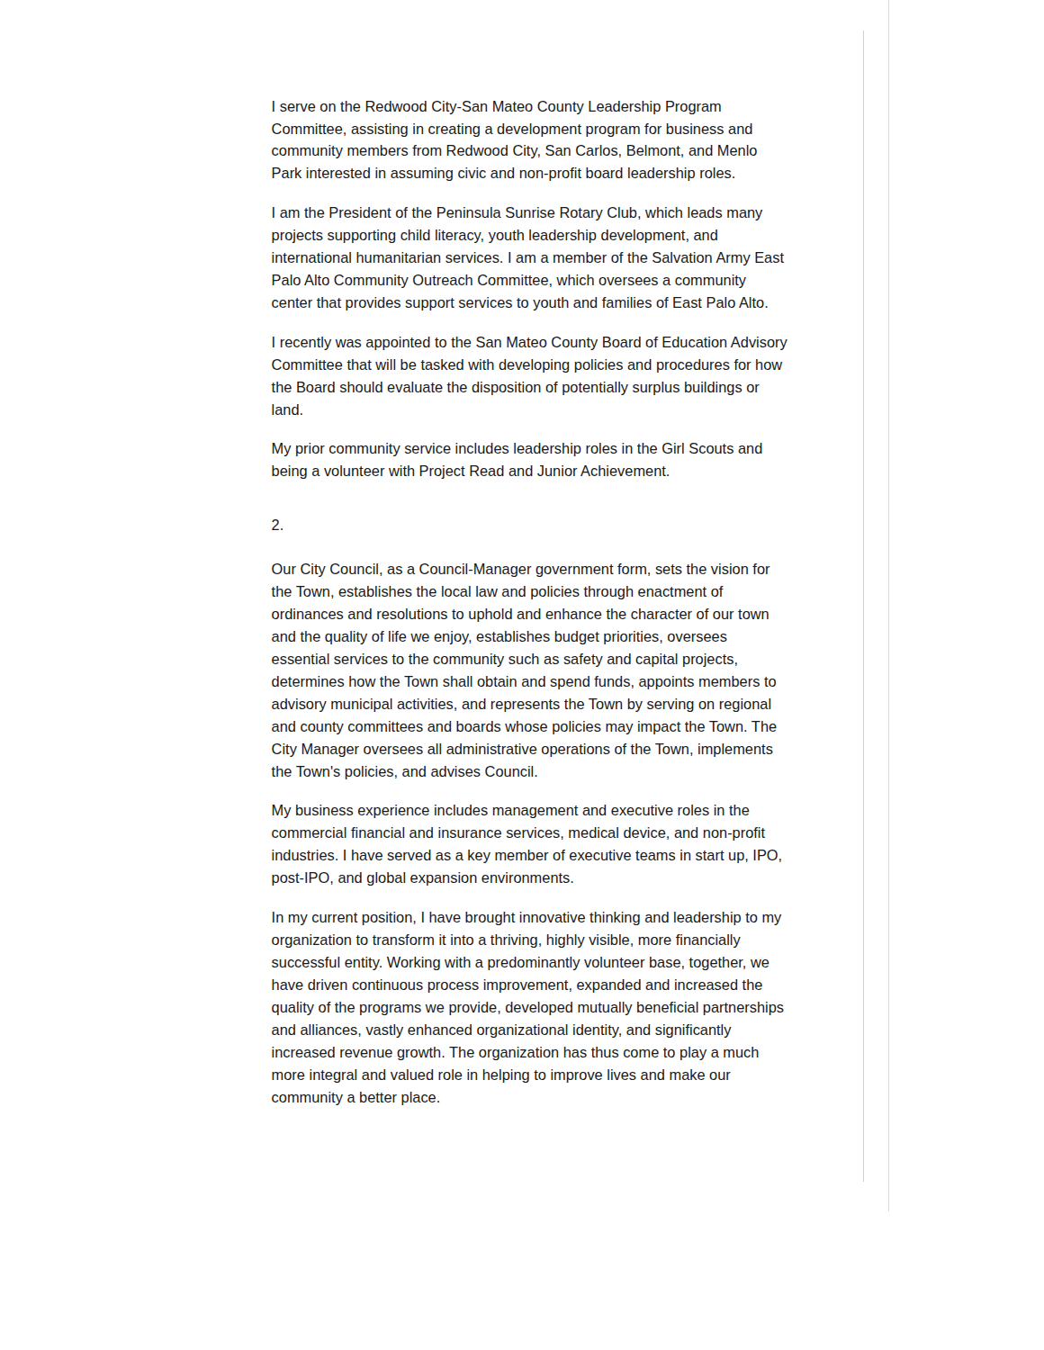I serve on the Redwood City-San Mateo County Leadership Program Committee, assisting in creating a development program for business and community members from Redwood City, San Carlos, Belmont, and Menlo Park interested in assuming civic and non-profit board leadership roles.
I am the President of the Peninsula Sunrise Rotary Club, which leads many projects supporting child literacy, youth leadership development, and international humanitarian services. I am a member of the Salvation Army East Palo Alto Community Outreach Committee, which oversees a community center that provides support services to youth and families of East Palo Alto.
I recently was appointed to the San Mateo County Board of Education Advisory Committee that will be tasked with developing policies and procedures for how the Board should evaluate the disposition of potentially surplus buildings or land.
My prior community service includes leadership roles in the Girl Scouts and being a volunteer with Project Read and Junior Achievement.
2.
Our City Council, as a Council-Manager government form, sets the vision for the Town, establishes the local law and policies through enactment of ordinances and resolutions to uphold and enhance the character of our town and the quality of life we enjoy, establishes budget priorities, oversees essential services to the community such as safety and capital projects, determines how the Town shall obtain and spend funds, appoints members to advisory municipal activities, and represents the Town by serving on regional and county committees and boards whose policies may impact the Town. The City Manager oversees all administrative operations of the Town, implements the Town's policies, and advises Council.
My business experience includes management and executive roles in the commercial financial and insurance services, medical device, and non-profit industries. I have served as a key member of executive teams in start up, IPO, post-IPO, and global expansion environments.
In my current position, I have brought innovative thinking and leadership to my organization to transform it into a thriving, highly visible, more financially successful entity. Working with a predominantly volunteer base, together, we have driven continuous process improvement, expanded and increased the quality of the programs we provide, developed mutually beneficial partnerships and alliances, vastly enhanced organizational identity, and significantly increased revenue growth. The organization has thus come to play a much more integral and valued role in helping to improve lives and make our community a better place.